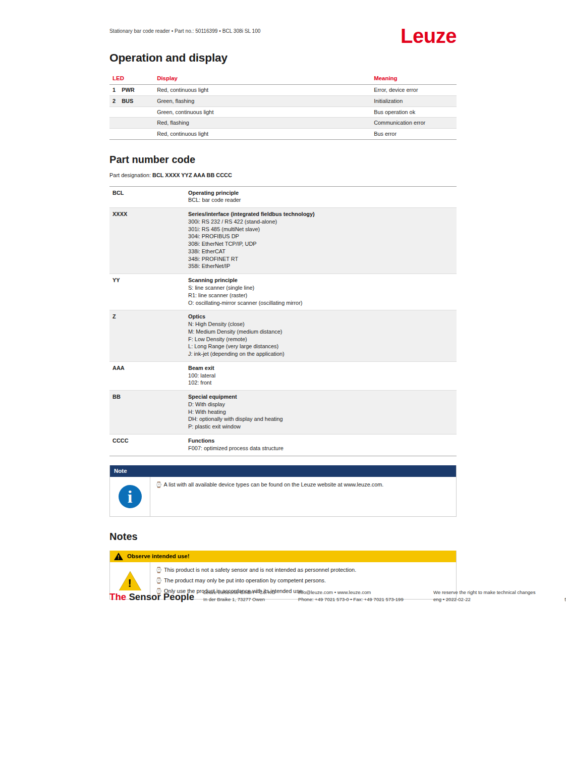Stationary bar code reader • Part no.: 50116399 • BCL 308i SL 100
Leuze
Operation and display
| LED | Display | Meaning |
| --- | --- | --- |
| 1 | PWR | Red, continuous light | Error, device error |
| 2 | BUS | Green, flashing | Initialization |
| | | Green, continuous light | Bus operation ok |
| | | Red, flashing | Communication error |
| | | Red, continuous light | Bus error |
Part number code
Part designation: BCL XXXX YYZ AAA BB CCCC
| BCL | Operating principle BCL: bar code reader |
| XXXX | Series/interface (integrated fieldbus technology) 300i: RS 232 / RS 422 (stand-alone) 301i: RS 485 (multiNet slave) 304i: PROFIBUS DP 308i: EtherNet TCP/IP, UDP 338i: EtherCAT 348i: PROFINET RT 358i: EtherNet/IP |
| YY | Scanning principle S: line scanner (single line) R1: line scanner (raster) O: oscillating-mirror scanner (oscillating mirror) |
| Z | Optics N: High Density (close) M: Medium Density (medium distance) F: Low Density (remote) L: Long Range (very large distances) J: ink-jet (depending on the application) |
| AAA | Beam exit 100: lateral 102: front |
| BB | Special equipment D: With display H: With heating DH: optionally with display and heating P: plastic exit window |
| CCCC | Functions F007: optimized process data structure |
Note
i
⌚ A list with all available device types can be found on the Leuze website at www.leuze.com.
Notes
Observe intended use!
⌚ This product is not a safety sensor and is not intended as personnel protection.
⌚ The product may only be put into operation by competent persons.
⌚ Only use the product in accordance with its intended use.
The Sensor People
Leuze electronic GmbH + Co. KG
In der Braike 1, 73277 Owen
info@leuze.com • www.leuze.com
Phone: +49 7021 573-0 • Fax: +49 7021 573-199
We reserve the right to make technical changes
eng • 2022-02-22
5/8